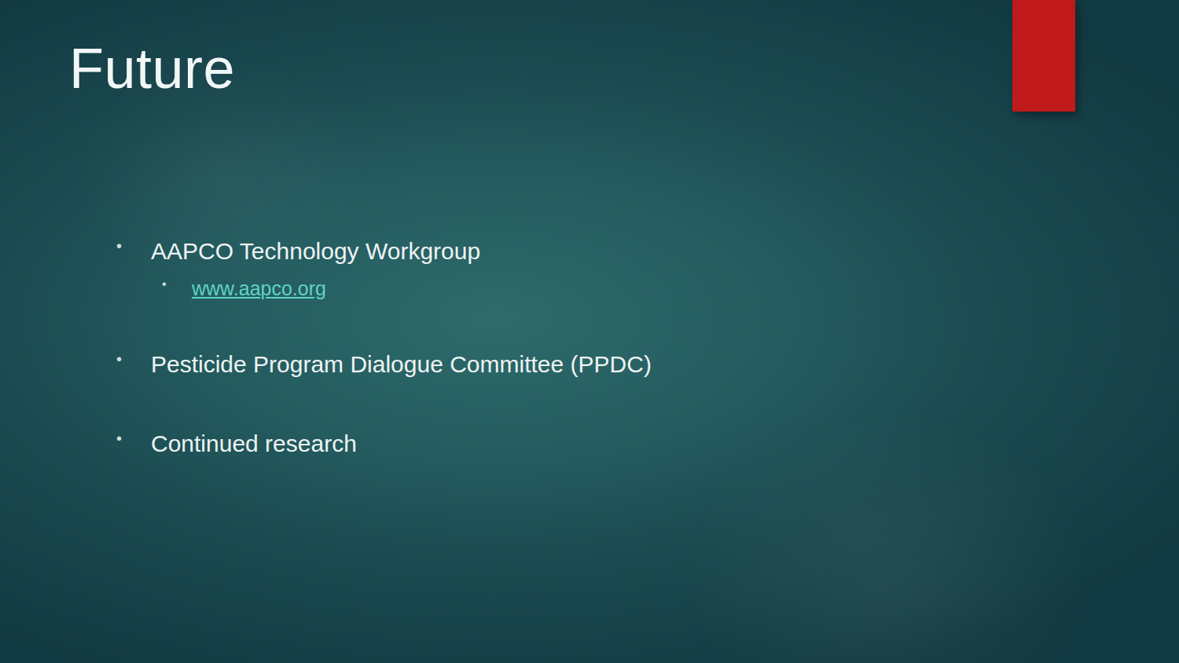Future
AAPCO Technology Workgroup
www.aapco.org
Pesticide Program Dialogue Committee (PPDC)
Continued research